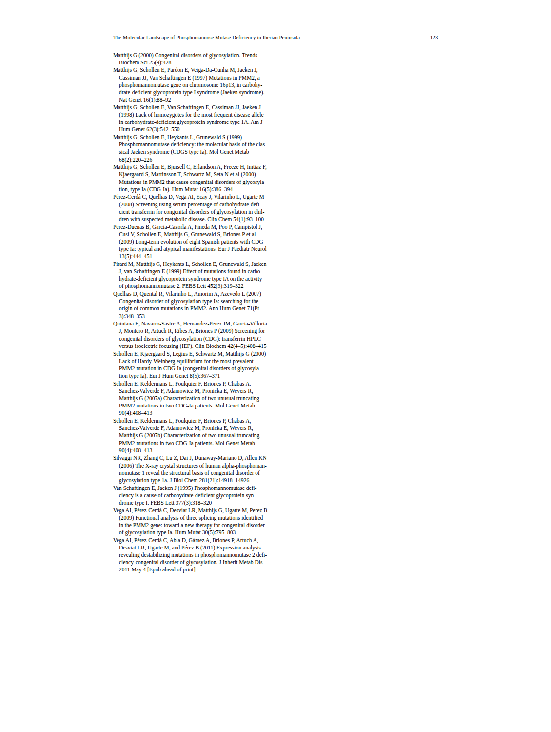The Molecular Landscape of Phosphomannose Mutase Deficiency in Iberian Peninsula 123
Matthijs G (2000) Congenital disorders of glycosylation. Trends Biochem Sci 25(9):428
Matthijs G, Schollen E, Pardon E, Veiga-Da-Cunha M, Jaeken J, Cassiman JJ, Van Schaftingen E (1997) Mutations in PMM2, a phosphomannomutase gene on chromosome 16p13, in carbohydrate-deficient glycoprotein type I syndrome (Jaeken syndrome). Nat Genet 16(1):88–92
Matthijs G, Schollen E, Van Schaftingen E, Cassiman JJ, Jaeken J (1998) Lack of homozygotes for the most frequent disease allele in carbohydrate-deficient glycoprotein syndrome type 1A. Am J Hum Genet 62(3):542–550
Matthijs G, Schollen E, Heykants L, Grunewald S (1999) Phosphomannomutase deficiency: the molecular basis of the classical Jaeken syndrome (CDGS type Ia). Mol Genet Metab 68(2):220–226
Matthijs G, Schollen E, Bjursell C, Erlandson A, Freeze H, Imtiaz F, Kjaergaard S, Martinsson T, Schwartz M, Seta N et al (2000) Mutations in PMM2 that cause congenital disorders of glycosylation, type Ia (CDG-Ia). Hum Mutat 16(5):386–394
Pérez-Cerdá C, Quelhas D, Vega AI, Ecay J, Vilarinho L, Ugarte M (2008) Screening using serum percentage of carbohydrate-deficient transferrin for congenital disorders of glycosylation in children with suspected metabolic disease. Clin Chem 54(1):93–100
Perez-Duenas B, Garcia-Cazorla A, Pineda M, Poo P, Campistol J, Cusi V, Schollen E, Matthijs G, Grunewald S, Briones P et al (2009) Long-term evolution of eight Spanish patients with CDG type Ia: typical and atypical manifestations. Eur J Paediatr Neurol 13(5):444–451
Pirard M, Matthijs G, Heykants L, Schollen E, Grunewald S, Jaeken J, van Schaftingen E (1999) Effect of mutations found in carbohydrate-deficient glycoprotein syndrome type IA on the activity of phosphomannomutase 2. FEBS Lett 452(3):319–322
Quelhas D, Quental R, Vilarinho L, Amorim A, Azevedo L (2007) Congenital disorder of glycosylation type Ia: searching for the origin of common mutations in PMM2. Ann Hum Genet 71(Pt 3):348–353
Quintana E, Navarro-Sastre A, Hernandez-Perez JM, Garcia-Villoria J, Montero R, Artuch R, Ribes A, Briones P (2009) Screening for congenital disorders of glycosylation (CDG): transferrin HPLC versus isoelectric focusing (IEF). Clin Biochem 42(4–5):408–415
Schollen E, Kjaergaard S, Legius E, Schwartz M, Matthijs G (2000) Lack of Hardy-Weinberg equilibrium for the most prevalent PMM2 mutation in CDG-Ia (congenital disorders of glycosylation type Ia). Eur J Hum Genet 8(5):367–371
Schollen E, Keldermans L, Foulquier F, Briones P, Chabas A, Sanchez-Valverde F, Adamowicz M, Pronicka E, Wevers R, Matthijs G (2007a) Characterization of two unusual truncating PMM2 mutations in two CDG-Ia patients. Mol Genet Metab 90(4):408–413
Schollen E, Keldermans L, Foulquier F, Briones P, Chabas A, Sanchez-Valverde F, Adamowicz M, Pronicka E, Wevers R, Matthijs G (2007b) Characterization of two unusual truncating PMM2 mutations in two CDG-Ia patients. Mol Genet Metab 90(4):408–413
Silvaggi NR, Zhang C, Lu Z, Dai J, Dunaway-Mariano D, Allen KN (2006) The X-ray crystal structures of human alpha-phosphomannomutase 1 reveal the structural basis of congenital disorder of glycosylation type 1a. J Biol Chem 281(21):14918–14926
Van Schaftingen E, Jaeken J (1995) Phosphomannomutase deficiency is a cause of carbohydrate-deficient glycoprotein syndrome type I. FEBS Lett 377(3):318–320
Vega AI, Pérez-Cerdá C, Desviat LR, Matthijs G, Ugarte M, Perez B (2009) Functional analysis of three splicing mutations identified in the PMM2 gene: toward a new therapy for congenital disorder of glycosylation type Ia. Hum Mutat 30(5):795–803
Vega AI, Pérez-Cerdá C, Abia D, Gámez A, Briones P, Artuch A, Desviat LR, Ugarte M, and Pérez B (2011) Expression analysis revealing destabilizing mutations in phosphomannomutase 2 deficiency-congenital disorder of glycosylation. J Inherit Metab Dis 2011 May 4 [Epub ahead of print]